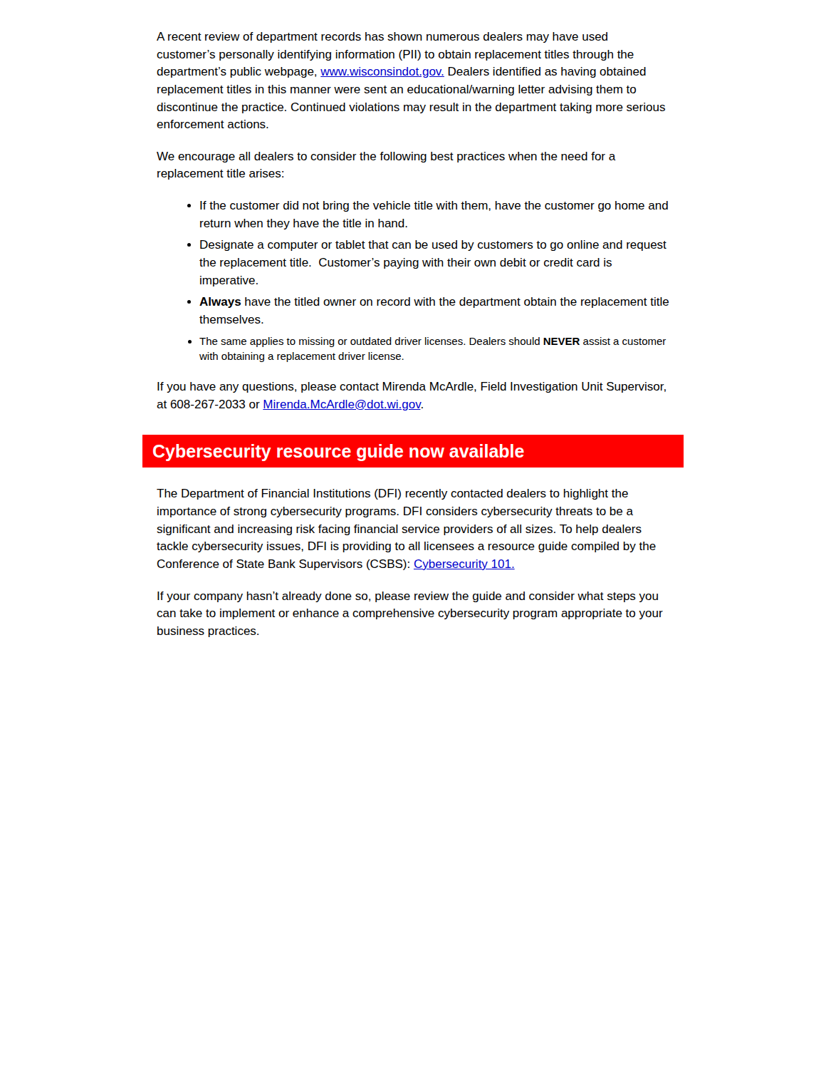A recent review of department records has shown numerous dealers may have used customer’s personally identifying information (PII) to obtain replacement titles through the department’s public webpage, www.wisconsindot.gov. Dealers identified as having obtained replacement titles in this manner were sent an educational/warning letter advising them to discontinue the practice. Continued violations may result in the department taking more serious enforcement actions.
We encourage all dealers to consider the following best practices when the need for a replacement title arises:
If the customer did not bring the vehicle title with them, have the customer go home and return when they have the title in hand.
Designate a computer or tablet that can be used by customers to go online and request the replacement title. Customer’s paying with their own debit or credit card is imperative.
Always have the titled owner on record with the department obtain the replacement title themselves.
The same applies to missing or outdated driver licenses. Dealers should NEVER assist a customer with obtaining a replacement driver license.
If you have any questions, please contact Mirenda McArdle, Field Investigation Unit Supervisor, at 608-267-2033 or Mirenda.McArdle@dot.wi.gov.
Cybersecurity resource guide now available
The Department of Financial Institutions (DFI) recently contacted dealers to highlight the importance of strong cybersecurity programs. DFI considers cybersecurity threats to be a significant and increasing risk facing financial service providers of all sizes. To help dealers tackle cybersecurity issues, DFI is providing to all licensees a resource guide compiled by the Conference of State Bank Supervisors (CSBS): Cybersecurity 101.
If your company hasn’t already done so, please review the guide and consider what steps you can take to implement or enhance a comprehensive cybersecurity program appropriate to your business practices.